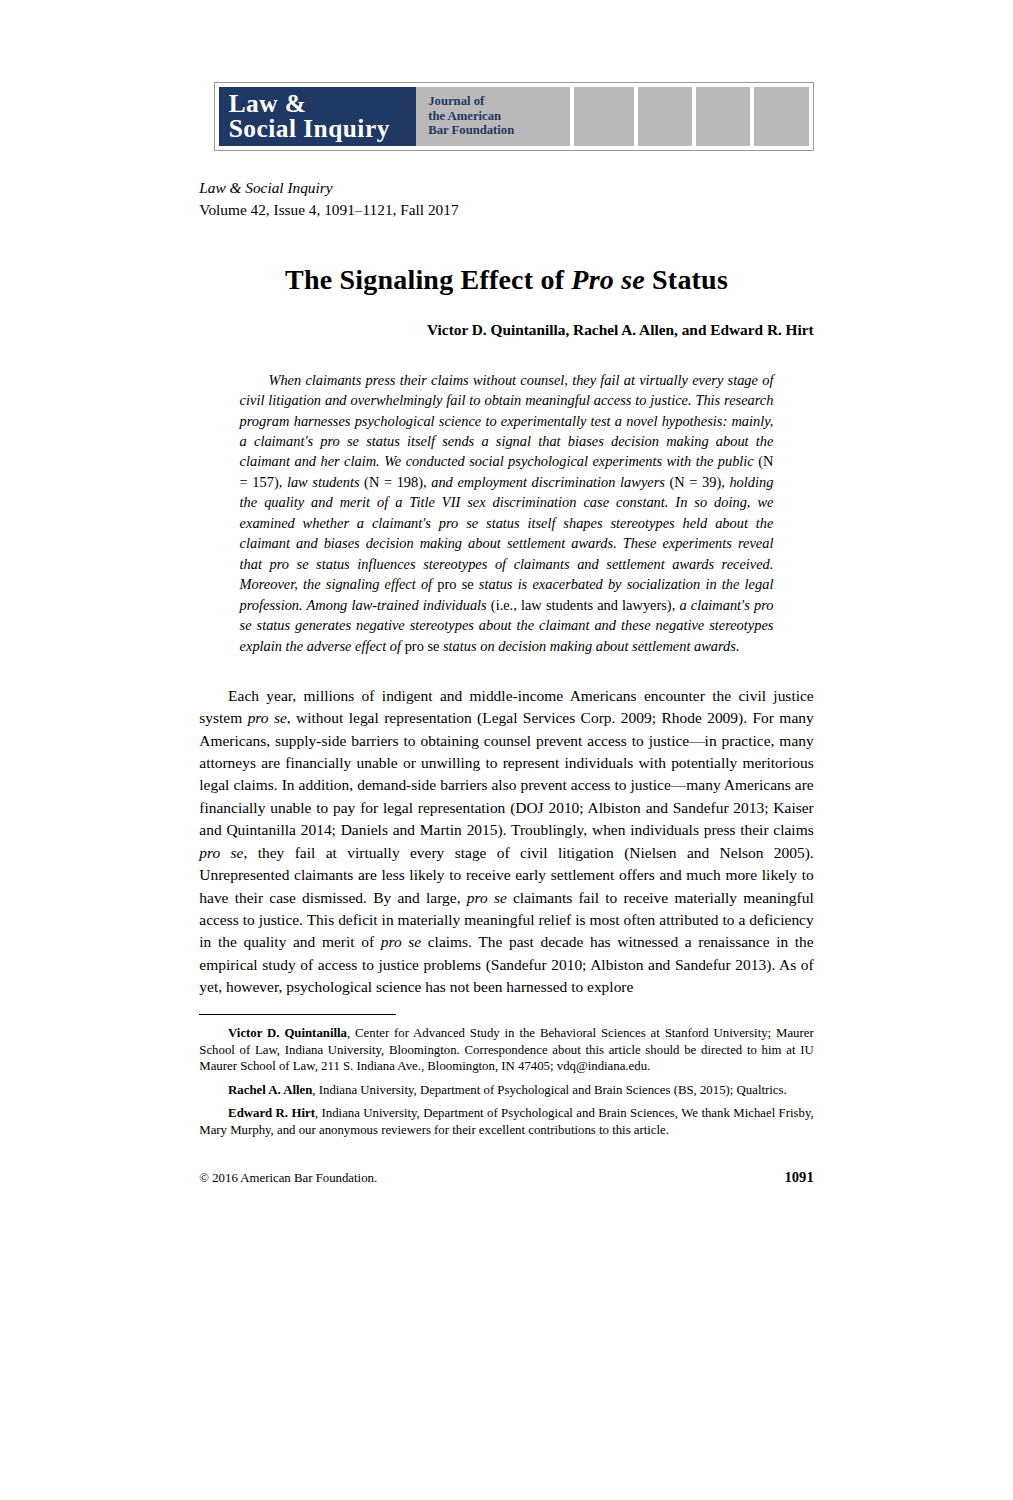Law & Social Inquiry
Journal of
the American
Bar Foundation
Law & Social Inquiry
Volume 42, Issue 4, 1091–1121, Fall 2017
The Signaling Effect of Pro se Status
Victor D. Quintanilla, Rachel A. Allen, and Edward R. Hirt
When claimants press their claims without counsel, they fail at virtually every stage of civil litigation and overwhelmingly fail to obtain meaningful access to justice. This research program harnesses psychological science to experimentally test a novel hypothesis: mainly, a claimant's pro se status itself sends a signal that biases decision making about the claimant and her claim. We conducted social psychological experiments with the public (N = 157), law students (N = 198), and employment discrimination lawyers (N = 39), holding the quality and merit of a Title VII sex discrimination case constant. In so doing, we examined whether a claimant's pro se status itself shapes stereotypes held about the claimant and biases decision making about settlement awards. These experiments reveal that pro se status influences stereotypes of claimants and settlement awards received. Moreover, the signaling effect of pro se status is exacerbated by socialization in the legal profession. Among law-trained individuals (i.e., law students and lawyers), a claimant's pro se status generates negative stereotypes about the claimant and these negative stereotypes explain the adverse effect of pro se status on decision making about settlement awards.
Each year, millions of indigent and middle-income Americans encounter the civil justice system pro se, without legal representation (Legal Services Corp. 2009; Rhode 2009). For many Americans, supply-side barriers to obtaining counsel prevent access to justice—in practice, many attorneys are financially unable or unwilling to represent individuals with potentially meritorious legal claims. In addition, demand-side barriers also prevent access to justice—many Americans are financially unable to pay for legal representation (DOJ 2010; Albiston and Sandefur 2013; Kaiser and Quintanilla 2014; Daniels and Martin 2015). Troublingly, when individuals press their claims pro se, they fail at virtually every stage of civil litigation (Nielsen and Nelson 2005). Unrepresented claimants are less likely to receive early settlement offers and much more likely to have their case dismissed. By and large, pro se claimants fail to receive materially meaningful access to justice. This deficit in materially meaningful relief is most often attributed to a deficiency in the quality and merit of pro se claims. The past decade has witnessed a renaissance in the empirical study of access to justice problems (Sandefur 2010; Albiston and Sandefur 2013). As of yet, however, psychological science has not been harnessed to explore
Victor D. Quintanilla, Center for Advanced Study in the Behavioral Sciences at Stanford University; Maurer School of Law, Indiana University, Bloomington. Correspondence about this article should be directed to him at IU Maurer School of Law, 211 S. Indiana Ave., Bloomington, IN 47405; vdq@indiana.edu.
Rachel A. Allen, Indiana University, Department of Psychological and Brain Sciences (BS, 2015); Qualtrics.
Edward R. Hirt, Indiana University, Department of Psychological and Brain Sciences, We thank Michael Frisby, Mary Murphy, and our anonymous reviewers for their excellent contributions to this article.
© 2016 American Bar Foundation. 1091